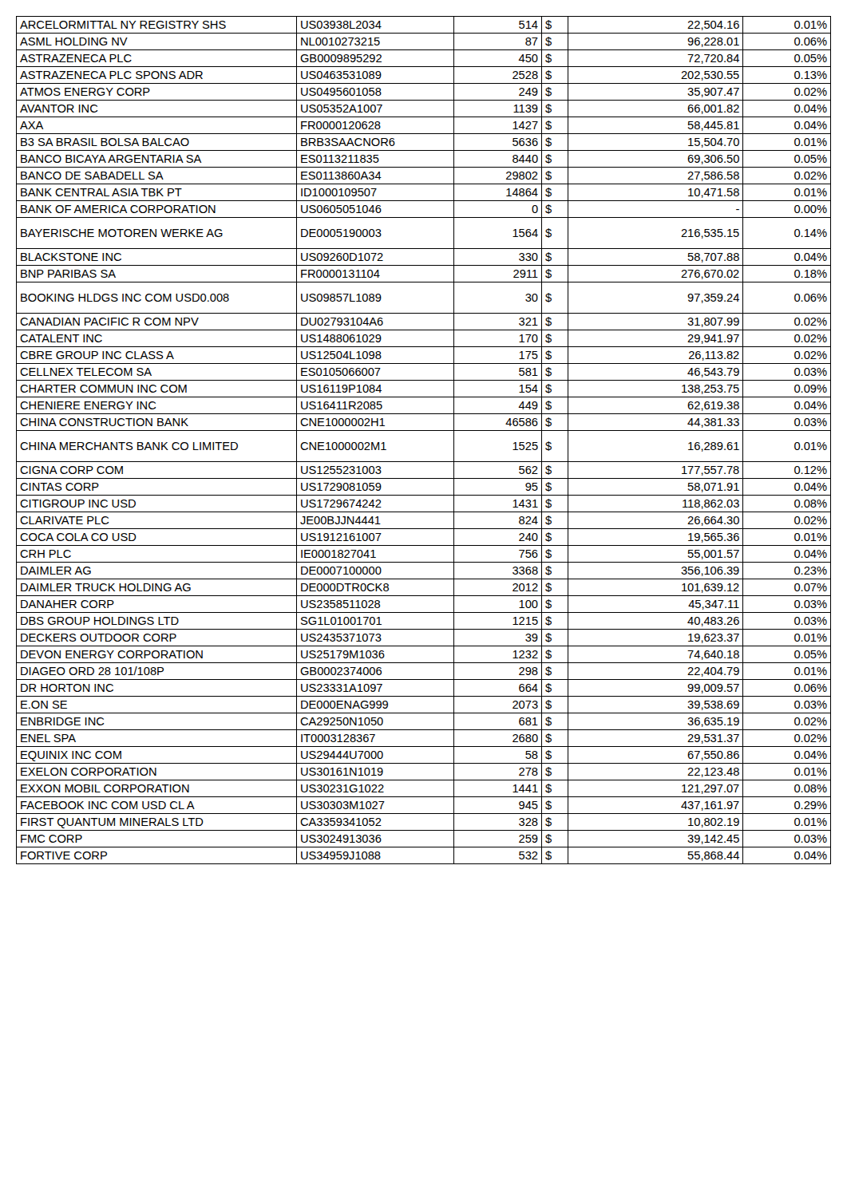| ARCELORMITTAL NY REGISTRY SHS | US03938L2034 | 514 | $ | 22,504.16 | 0.01% |
| ASML HOLDING NV | NL0010273215 | 87 | $ | 96,228.01 | 0.06% |
| ASTRAZENECA PLC | GB0009895292 | 450 | $ | 72,720.84 | 0.05% |
| ASTRAZENECA PLC SPONS ADR | US0463531089 | 2528 | $ | 202,530.55 | 0.13% |
| ATMOS ENERGY CORP | US0495601058 | 249 | $ | 35,907.47 | 0.02% |
| AVANTOR INC | US05352A1007 | 1139 | $ | 66,001.82 | 0.04% |
| AXA | FR0000120628 | 1427 | $ | 58,445.81 | 0.04% |
| B3 SA BRASIL BOLSA BALCAO | BRB3SAACNOR6 | 5636 | $ | 15,504.70 | 0.01% |
| BANCO BICAYA ARGENTARIA SA | ES0113211835 | 8440 | $ | 69,306.50 | 0.05% |
| BANCO DE SABADELL SA | ES0113860A34 | 29802 | $ | 27,586.58 | 0.02% |
| BANK CENTRAL ASIA TBK PT | ID1000109507 | 14864 | $ | 10,471.58 | 0.01% |
| BANK OF AMERICA CORPORATION | US0605051046 | 0 | $ | - | 0.00% |
| BAYERISCHE MOTOREN WERKE AG | DE0005190003 | 1564 | $ | 216,535.15 | 0.14% |
| BLACKSTONE INC | US09260D1072 | 330 | $ | 58,707.88 | 0.04% |
| BNP PARIBAS SA | FR0000131104 | 2911 | $ | 276,670.02 | 0.18% |
| BOOKING HLDGS INC COM USD0.008 | US09857L1089 | 30 | $ | 97,359.24 | 0.06% |
| CANADIAN PACIFIC R COM NPV | DU02793104A6 | 321 | $ | 31,807.99 | 0.02% |
| CATALENT INC | US1488061029 | 170 | $ | 29,941.97 | 0.02% |
| CBRE GROUP INC CLASS A | US12504L1098 | 175 | $ | 26,113.82 | 0.02% |
| CELLNEX TELECOM SA | ES0105066007 | 581 | $ | 46,543.79 | 0.03% |
| CHARTER COMMUN INC COM | US16119P1084 | 154 | $ | 138,253.75 | 0.09% |
| CHENIERE ENERGY INC | US16411R2085 | 449 | $ | 62,619.38 | 0.04% |
| CHINA CONSTRUCTION BANK | CNE1000002H1 | 46586 | $ | 44,381.33 | 0.03% |
| CHINA MERCHANTS BANK CO LIMITED | CNE1000002M1 | 1525 | $ | 16,289.61 | 0.01% |
| CIGNA CORP COM | US1255231003 | 562 | $ | 177,557.78 | 0.12% |
| CINTAS CORP | US1729081059 | 95 | $ | 58,071.91 | 0.04% |
| CITIGROUP INC USD | US1729674242 | 1431 | $ | 118,862.03 | 0.08% |
| CLARIVATE PLC | JE00BJJN4441 | 824 | $ | 26,664.30 | 0.02% |
| COCA COLA CO USD | US1912161007 | 240 | $ | 19,565.36 | 0.01% |
| CRH PLC | IE0001827041 | 756 | $ | 55,001.57 | 0.04% |
| DAIMLER AG | DE0007100000 | 3368 | $ | 356,106.39 | 0.23% |
| DAIMLER TRUCK HOLDING AG | DE000DTR0CK8 | 2012 | $ | 101,639.12 | 0.07% |
| DANAHER CORP | US2358511028 | 100 | $ | 45,347.11 | 0.03% |
| DBS GROUP HOLDINGS LTD | SG1L01001701 | 1215 | $ | 40,483.26 | 0.03% |
| DECKERS OUTDOOR CORP | US2435371073 | 39 | $ | 19,623.37 | 0.01% |
| DEVON ENERGY CORPORATION | US25179M1036 | 1232 | $ | 74,640.18 | 0.05% |
| DIAGEO ORD 28 101/108P | GB0002374006 | 298 | $ | 22,404.79 | 0.01% |
| DR HORTON INC | US23331A1097 | 664 | $ | 99,009.57 | 0.06% |
| E.ON SE | DE000ENAG999 | 2073 | $ | 39,538.69 | 0.03% |
| ENBRIDGE INC | CA29250N1050 | 681 | $ | 36,635.19 | 0.02% |
| ENEL SPA | IT0003128367 | 2680 | $ | 29,531.37 | 0.02% |
| EQUINIX INC COM | US29444U7000 | 58 | $ | 67,550.86 | 0.04% |
| EXELON CORPORATION | US30161N1019 | 278 | $ | 22,123.48 | 0.01% |
| EXXON MOBIL CORPORATION | US30231G1022 | 1441 | $ | 121,297.07 | 0.08% |
| FACEBOOK INC COM USD CL A | US30303M1027 | 945 | $ | 437,161.97 | 0.29% |
| FIRST QUANTUM MINERALS LTD | CA3359341052 | 328 | $ | 10,802.19 | 0.01% |
| FMC CORP | US3024913036 | 259 | $ | 39,142.45 | 0.03% |
| FORTIVE CORP | US34959J1088 | 532 | $ | 55,868.44 | 0.04% |